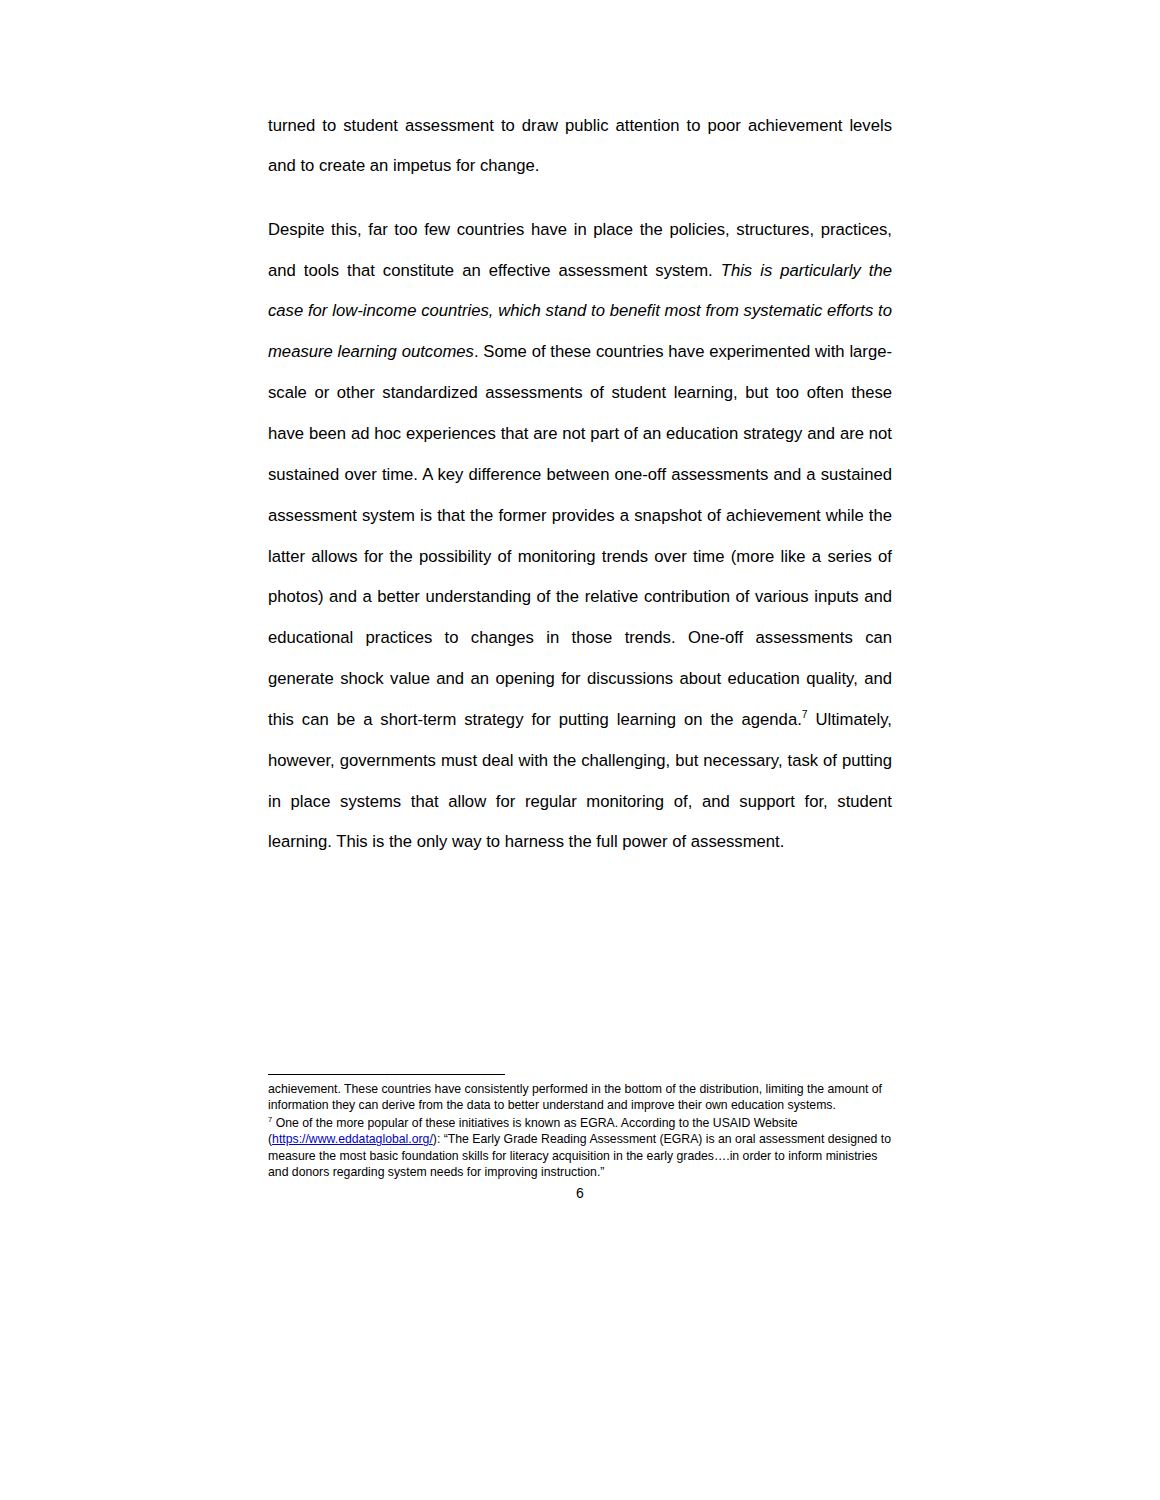turned to student assessment to draw public attention to poor achievement levels and to create an impetus for change.
Despite this, far too few countries have in place the policies, structures, practices, and tools that constitute an effective assessment system. This is particularly the case for low-income countries, which stand to benefit most from systematic efforts to measure learning outcomes. Some of these countries have experimented with large-scale or other standardized assessments of student learning, but too often these have been ad hoc experiences that are not part of an education strategy and are not sustained over time. A key difference between one-off assessments and a sustained assessment system is that the former provides a snapshot of achievement while the latter allows for the possibility of monitoring trends over time (more like a series of photos) and a better understanding of the relative contribution of various inputs and educational practices to changes in those trends. One-off assessments can generate shock value and an opening for discussions about education quality, and this can be a short-term strategy for putting learning on the agenda.7 Ultimately, however, governments must deal with the challenging, but necessary, task of putting in place systems that allow for regular monitoring of, and support for, student learning. This is the only way to harness the full power of assessment.
achievement. These countries have consistently performed in the bottom of the distribution, limiting the amount of information they can derive from the data to better understand and improve their own education systems.
7 One of the more popular of these initiatives is known as EGRA. According to the USAID Website (https://www.eddataglobal.org/): “The Early Grade Reading Assessment (EGRA) is an oral assessment designed to measure the most basic foundation skills for literacy acquisition in the early grades….in order to inform ministries and donors regarding system needs for improving instruction.”
6